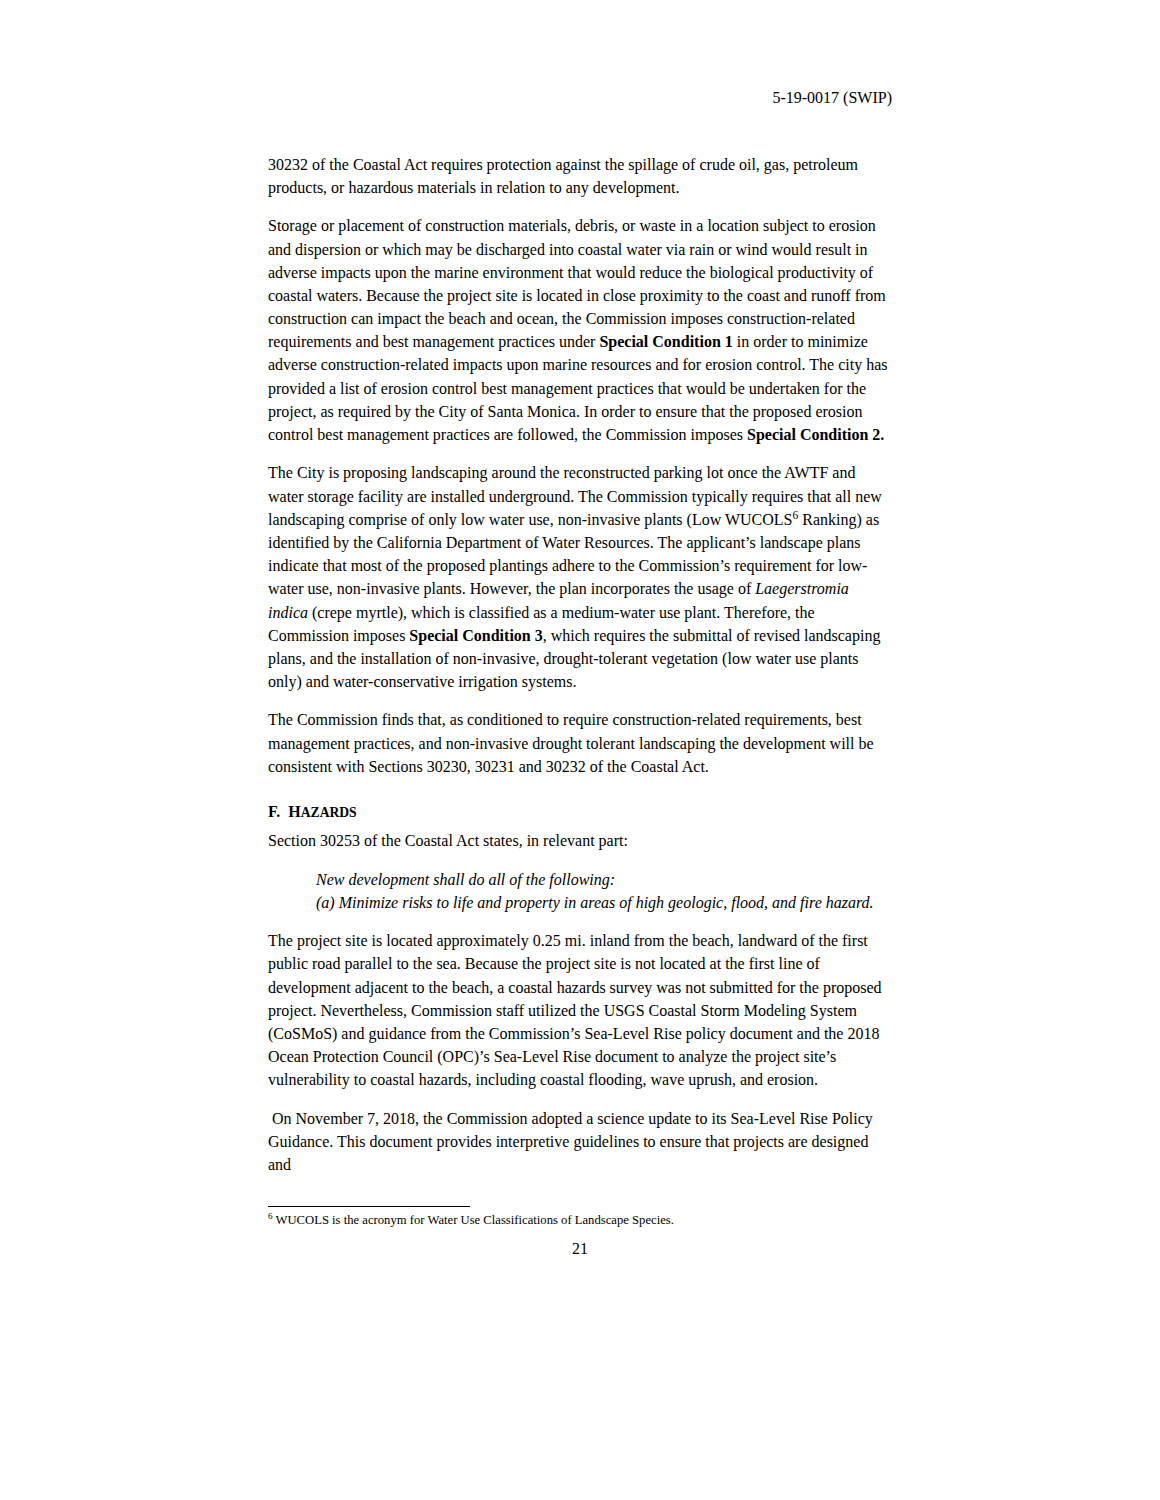5-19-0017 (SWIP)
30232 of the Coastal Act requires protection against the spillage of crude oil, gas, petroleum products, or hazardous materials in relation to any development.
Storage or placement of construction materials, debris, or waste in a location subject to erosion and dispersion or which may be discharged into coastal water via rain or wind would result in adverse impacts upon the marine environment that would reduce the biological productivity of coastal waters. Because the project site is located in close proximity to the coast and runoff from construction can impact the beach and ocean, the Commission imposes construction-related requirements and best management practices under Special Condition 1 in order to minimize adverse construction-related impacts upon marine resources and for erosion control. The city has provided a list of erosion control best management practices that would be undertaken for the project, as required by the City of Santa Monica. In order to ensure that the proposed erosion control best management practices are followed, the Commission imposes Special Condition 2.
The City is proposing landscaping around the reconstructed parking lot once the AWTF and water storage facility are installed underground. The Commission typically requires that all new landscaping comprise of only low water use, non-invasive plants (Low WUCOLS6 Ranking) as identified by the California Department of Water Resources. The applicant’s landscape plans indicate that most of the proposed plantings adhere to the Commission’s requirement for low-water use, non-invasive plants. However, the plan incorporates the usage of Laegerstromia indica (crepe myrtle), which is classified as a medium-water use plant. Therefore, the Commission imposes Special Condition 3, which requires the submittal of revised landscaping plans, and the installation of non-invasive, drought-tolerant vegetation (low water use plants only) and water-conservative irrigation systems.
The Commission finds that, as conditioned to require construction-related requirements, best management practices, and non-invasive drought tolerant landscaping the development will be consistent with Sections 30230, 30231 and 30232 of the Coastal Act.
F. HAZARDS
Section 30253 of the Coastal Act states, in relevant part:
New development shall do all of the following:
(a) Minimize risks to life and property in areas of high geologic, flood, and fire hazard.
The project site is located approximately 0.25 mi. inland from the beach, landward of the first public road parallel to the sea. Because the project site is not located at the first line of development adjacent to the beach, a coastal hazards survey was not submitted for the proposed project. Nevertheless, Commission staff utilized the USGS Coastal Storm Modeling System (CoSMoS) and guidance from the Commission’s Sea-Level Rise policy document and the 2018 Ocean Protection Council (OPC)’s Sea-Level Rise document to analyze the project site’s vulnerability to coastal hazards, including coastal flooding, wave uprush, and erosion.
On November 7, 2018, the Commission adopted a science update to its Sea-Level Rise Policy Guidance. This document provides interpretive guidelines to ensure that projects are designed and
6 WUCOLS is the acronym for Water Use Classifications of Landscape Species.
21